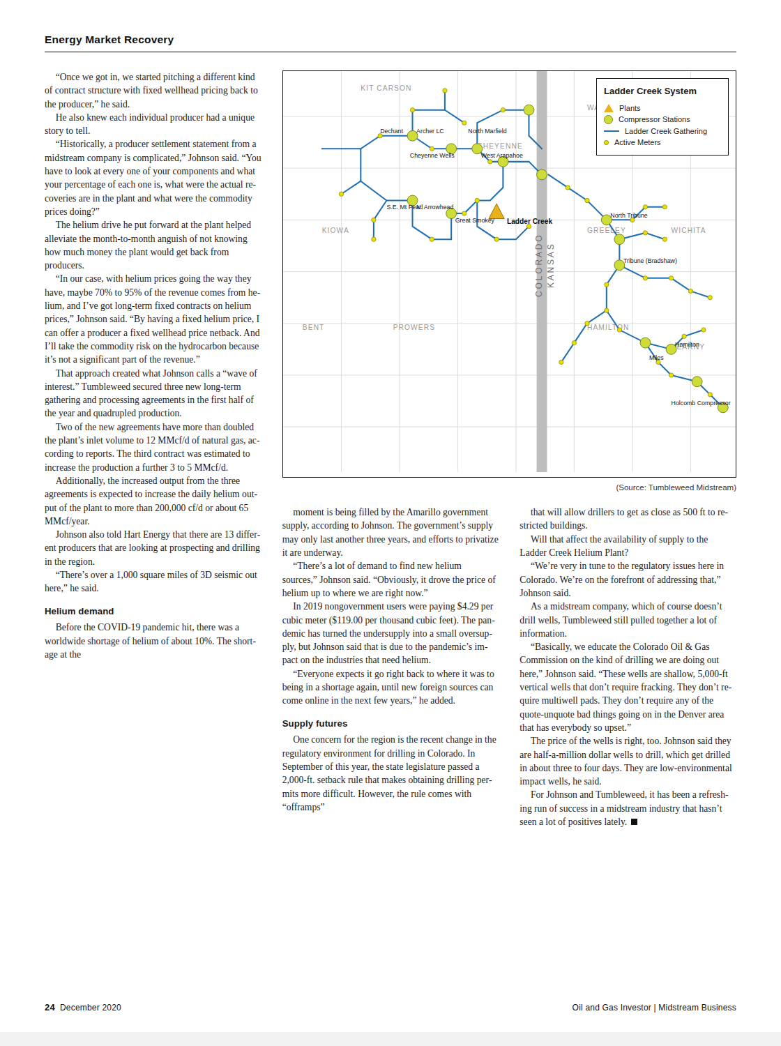Energy Market Recovery
COLORADO KANSAS KIT CARSON WALLACE GOVE CHEYENNE KIOWA GREELEY WICHITA BENT PROWERS HAMILTON KEARNY Archer LC Dechant Cheyenne Wells North Marfield West Arapahoe S.E. Mt Pearl N. Arrowhead Great Smokey Ladder Creek North Tribune Tribune (Bradshaw) Hamilton Miles Holcomb Compressor
Ladder Creek System
Plants
Compressor Stations
Ladder Creek Gathering
Active Meters
(Source: Tumbleweed Midstream)
“Once we got in, we started pitching a different kind of contract structure with fixed wellhead pricing back to the producer,” he said.
He also knew each individual producer had a unique story to tell.
“Historically, a producer settlement statement from a midstream company is complicated,” Johnson said. “You have to look at every one of your components and what your percentage of each one is, what were the actual recoveries are in the plant and what were the commodity prices doing?”
The helium drive he put forward at the plant helped alleviate the month-to-month anguish of not knowing how much money the plant would get back from producers.
“In our case, with helium prices going the way they have, maybe 70% to 95% of the revenue comes from helium, and I’ve got long-term fixed contracts on helium prices,” Johnson said. “By having a fixed helium price, I can offer a producer a fixed wellhead price netback. And I’ll take the commodity risk on the hydrocarbon because it’s not a significant part of the revenue.”
That approach created what Johnson calls a “wave of interest.” Tumbleweed secured three new long-term gathering and processing agreements in the first half of the year and quadrupled production.
Two of the new agreements have more than doubled the plant’s inlet volume to 12 MMcf/d of natural gas, according to reports. The third contract was estimated to increase the production a further 3 to 5 MMcf/d.
Additionally, the increased output from the three agreements is expected to increase the daily helium output of the plant to more than 200,000 cf/d or about 65 MMcf/year.
Johnson also told Hart Energy that there are 13 different producers that are looking at prospecting and drilling in the region.
“There’s over a 1,000 square miles of 3D seismic out here,” he said.
Helium demand
Before the COVID-19 pandemic hit, there was a worldwide shortage of helium of about 10%. The shortage at the
moment is being filled by the Amarillo government supply, according to Johnson. The government’s supply may only last another three years, and efforts to privatize it are underway.
“There’s a lot of demand to find new helium sources,” Johnson said. “Obviously, it drove the price of helium up to where we are right now.”
In 2019 nongovernment users were paying $4.29 per cubic meter ($119.00 per thousand cubic feet). The pandemic has turned the undersupply into a small oversupply, but Johnson said that is due to the pandemic’s impact on the industries that need helium.
“Everyone expects it go right back to where it was to being in a shortage again, until new foreign sources can come online in the next few years,” he added.
Supply futures
One concern for the region is the recent change in the regulatory environment for drilling in Colorado. In September of this year, the state legislature passed a 2,000-ft. setback rule that makes obtaining drilling permits more difficult. However, the rule comes with “offramps”
that will allow drillers to get as close as 500 ft to restricted buildings.
Will that affect the availability of supply to the Ladder Creek Helium Plant?
“We’re very in tune to the regulatory issues here in Colorado. We’re on the forefront of addressing that,” Johnson said.
As a midstream company, which of course doesn’t drill wells, Tumbleweed still pulled together a lot of information.
“Basically, we educate the Colorado Oil & Gas Commission on the kind of drilling we are doing out here,” Johnson said. “These wells are shallow, 5,000-ft vertical wells that don’t require fracking. They don’t require multiwell pads. They don’t require any of the quote-unquote bad things going on in the Denver area that has everybody so upset.”
The price of the wells is right, too. Johnson said they are half-a-million dollar wells to drill, which get drilled in about three to four days. They are low-environmental impact wells, he said.
For Johnson and Tumbleweed, it has been a refreshing run of success in a midstream industry that hasn’t seen a lot of positives lately.
24 December 2020
Oil and Gas Investor | Midstream Business